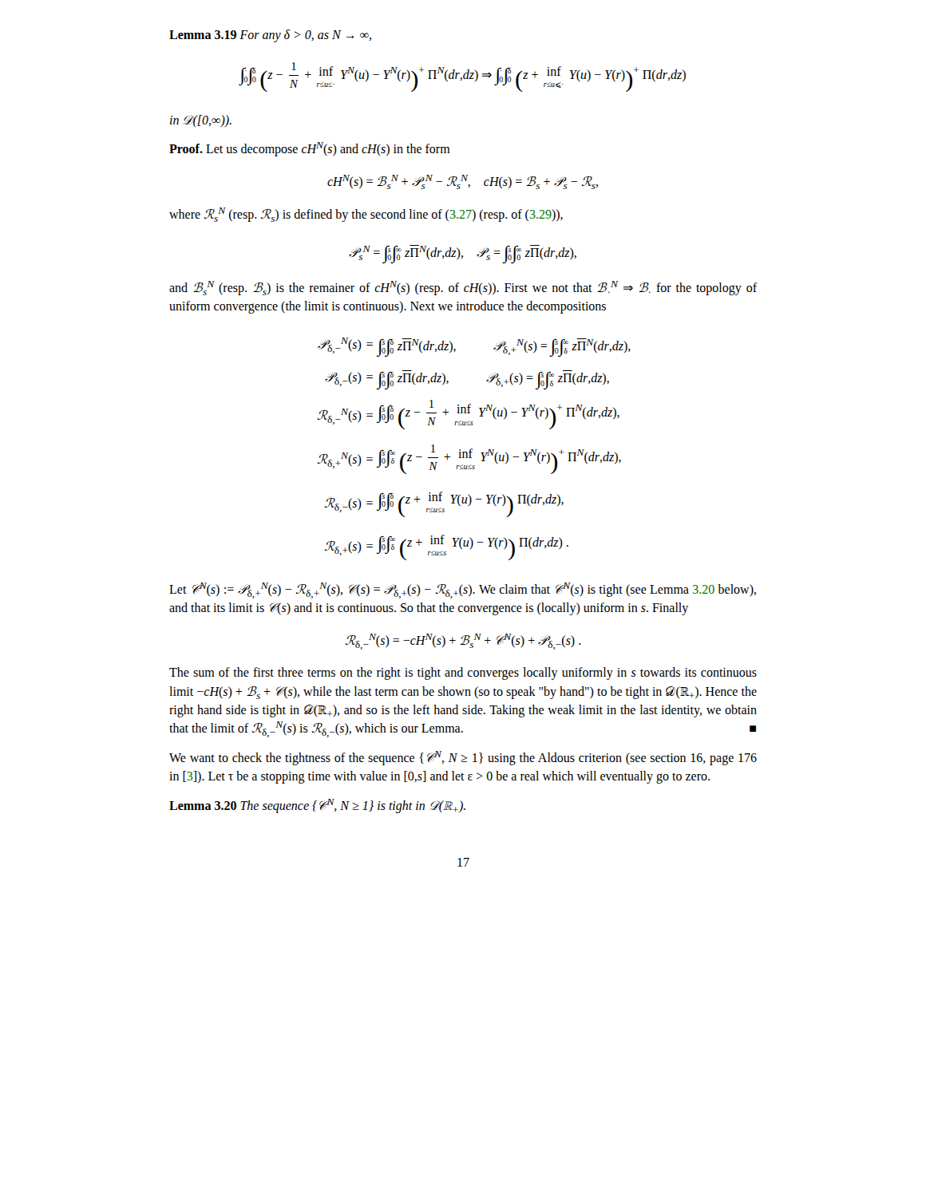Lemma 3.19 For any δ > 0, as N → ∞,
∫·0∫δ 0 (z − 1 N + inf r≤u≤· YN(u) − YN(r))+ ΠN(dr,dz) ⇒ ∫·0∫δ 0 (z + inf r≤u⩽· Y(u) − Y(r))+ Π(dr,dz)
in 𝒟([0,∞)).
Proof. Let us decompose cHN(s) and cH(s) in the form
cHN(s) = ℬsN + 𝒫sN − ℛsN, cH(s) = ℬs + 𝒫s − ℛs,
where ℛsN (resp. ℛs) is defined by the second line of (3.27) (resp. of (3.29)),
𝒫sN = ∫s 0∫∞0 zΠN(dr,dz), 𝒫s = ∫s 0∫∞0 zΠ(dr,dz),
and ℬsN (resp. ℬs) is the remainer of cHN(s) (resp. of cH(s)). First we not that ℬ·N ⇒ ℬ· for the topology of uniform convergence (the limit is continuous). Next we introduce the decompositions
𝒫δ,−N(s) = ∫s 0∫δ 0 zΠN(dr,dz), 𝒫δ,+N(s) = ∫s 0∫∞δ zΠN(dr,dz),
𝒫δ,−(s) = ∫s 0∫δ 0 zΠ(dr,dz), 𝒫δ,+(s) = ∫s 0∫∞δ zΠ(dr,dz),
ℛδ,−N(s) = ∫s 0∫δ 0 (z − 1 N + inf r≤u≤s YN(u) − YN(r))+ ΠN(dr,dz),
ℛδ,+N(s) = ∫s 0∫∞δ (z − 1 N + inf r≤u≤s YN(u) − YN(r))+ ΠN(dr,dz),
ℛδ,−(s) = ∫s 0∫δ 0 (z + inf r≤u≤s Y(u) − Y(r)) Π(dr,dz),
ℛδ,+(s) = ∫s 0∫∞δ (z + inf r≤u≤s Y(u) − Y(r)) Π(dr,dz) .
Let 𝒞N(s) := 𝒫δ,+N(s) − ℛδ,+N(s), 𝒞(s) = 𝒫δ,+(s) − ℛδ,+(s). We claim that 𝒞N(s) is tight (see Lemma 3.20 below), and that its limit is 𝒞(s) and it is continuous. So that the convergence is (locally) uniform in s. Finally
ℛδ,−N(s) = −cHN(s) + ℬsN + 𝒞N(s) + 𝒫δ,−(s) .
The sum of the first three terms on the right is tight and converges locally uniformly in s towards its continuous limit −cH(s) + ℬs + 𝒞(s), while the last term can be shown (so to speak "by hand") to be tight in 𝒟(ℝ+). Hence the right hand side is tight in 𝒟(ℝ+), and so is the left hand side. Taking the weak limit in the last identity, we obtain that the limit of ℛδ,−N(s) is ℛδ,−(s), which is our Lemma. ■
We want to check the tightness of the sequence {𝒞N, N ≥ 1} using the Aldous criterion (see section 16, page 176 in [3]). Let τ be a stopping time with value in [0,s] and let ε > 0 be a real which will eventually go to zero.
Lemma 3.20 The sequence {𝒞N, N ≥ 1} is tight in 𝒟(ℝ+).
17